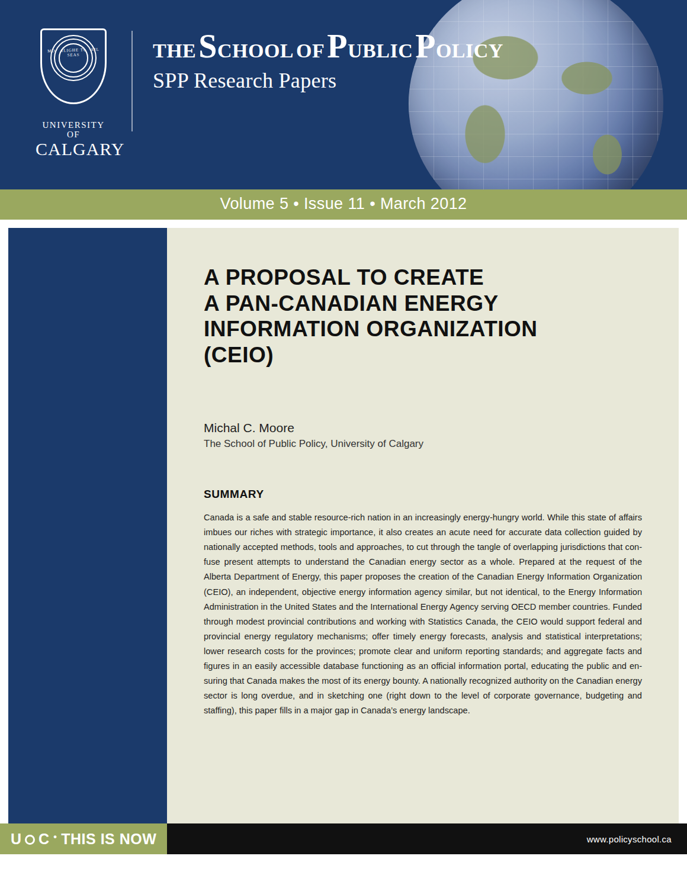MO SHLIGHE TOGAIL SEAS
UNIVERSITY OF CALGARY
THE SCHOOL OF PUBLIC POLICY
SPP Research Papers
Volume 5 • Issue 11 • March 2012
A Proposal to Create
a Pan-Canadian Energy
Information Organization
(CEIO)
Michal C. Moore
The School of Public Policy, University of Calgary
Summary
Canada is a safe and stable resource-rich nation in an increasingly energy-hungry world. While this state of affairs imbues our riches with strategic importance, it also creates an acute need for accurate data collection guided by nationally accepted methods, tools and approaches, to cut through the tangle of overlapping jurisdictions that confuse present attempts to understand the Canadian energy sector as a whole. Prepared at the request of the Alberta Department of Energy, this paper proposes the creation of the Canadian Energy Information Organization (CEIO), an independent, objective energy information agency similar, but not identical, to the Energy Information Administration in the United States and the International Energy Agency serving OECD member countries. Funded through modest provincial contributions and working with Statistics Canada, the CEIO would support federal and provincial energy regulatory mechanisms; offer timely energy forecasts, analysis and statistical interpretations; lower research costs for the provinces; promote clear and uniform reporting standards; and aggregate facts and figures in an easily accessible database functioning as an official information portal, educating the public and ensuring that Canada makes the most of its energy bounty. A nationally recognized authority on the Canadian energy sector is long overdue, and in sketching one (right down to the level of corporate governance, budgeting and staffing), this paper fills in a major gap in Canada’s energy landscape.
U C • THIS IS NOW
www.policyschool.ca